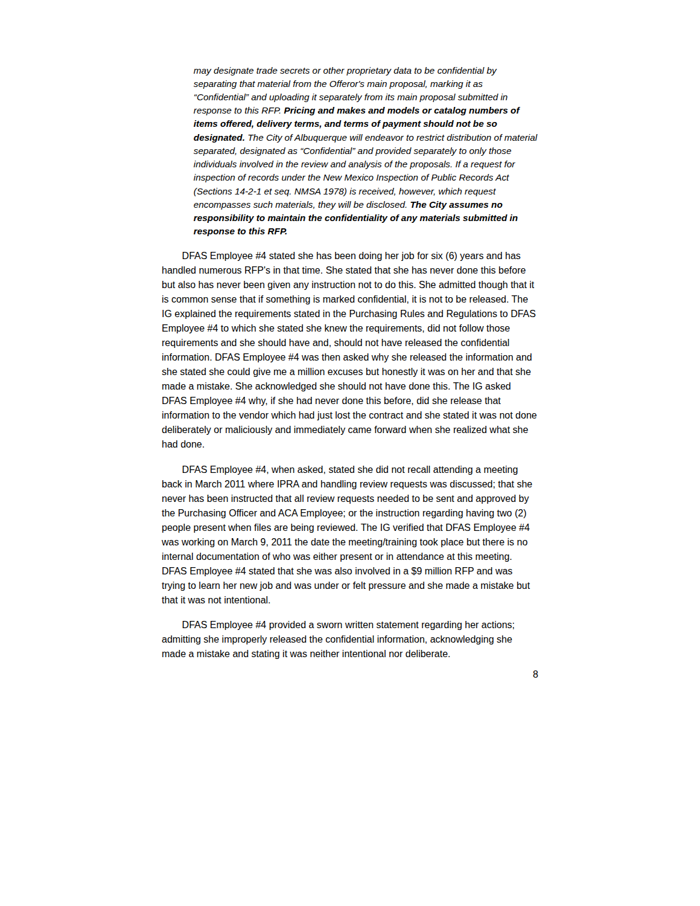may designate trade secrets or other proprietary data to be confidential by separating that material from the Offeror's main proposal, marking it as “Confidential” and uploading it separately from its main proposal submitted in response to this RFP. Pricing and makes and models or catalog numbers of items offered, delivery terms, and terms of payment should not be so designated. The City of Albuquerque will endeavor to restrict distribution of material separated, designated as “Confidential” and provided separately to only those individuals involved in the review and analysis of the proposals. If a request for inspection of records under the New Mexico Inspection of Public Records Act (Sections 14-2-1 et seq. NMSA 1978) is received, however, which request encompasses such materials, they will be disclosed. The City assumes no responsibility to maintain the confidentiality of any materials submitted in response to this RFP.
DFAS Employee #4 stated she has been doing her job for six (6) years and has handled numerous RFP's in that time. She stated that she has never done this before but also has never been given any instruction not to do this. She admitted though that it is common sense that if something is marked confidential, it is not to be released. The IG explained the requirements stated in the Purchasing Rules and Regulations to DFAS Employee #4 to which she stated she knew the requirements, did not follow those requirements and she should have and, should not have released the confidential information. DFAS Employee #4 was then asked why she released the information and she stated she could give me a million excuses but honestly it was on her and that she made a mistake. She acknowledged she should not have done this. The IG asked DFAS Employee #4 why, if she had never done this before, did she release that information to the vendor which had just lost the contract and she stated it was not done deliberately or maliciously and immediately came forward when she realized what she had done.
DFAS Employee #4, when asked, stated she did not recall attending a meeting back in March 2011 where IPRA and handling review requests was discussed; that she never has been instructed that all review requests needed to be sent and approved by the Purchasing Officer and ACA Employee; or the instruction regarding having two (2) people present when files are being reviewed. The IG verified that DFAS Employee #4 was working on March 9, 2011 the date the meeting/training took place but there is no internal documentation of who was either present or in attendance at this meeting. DFAS Employee #4 stated that she was also involved in a $9 million RFP and was trying to learn her new job and was under or felt pressure and she made a mistake but that it was not intentional.
DFAS Employee #4 provided a sworn written statement regarding her actions; admitting she improperly released the confidential information, acknowledging she made a mistake and stating it was neither intentional nor deliberate.
8